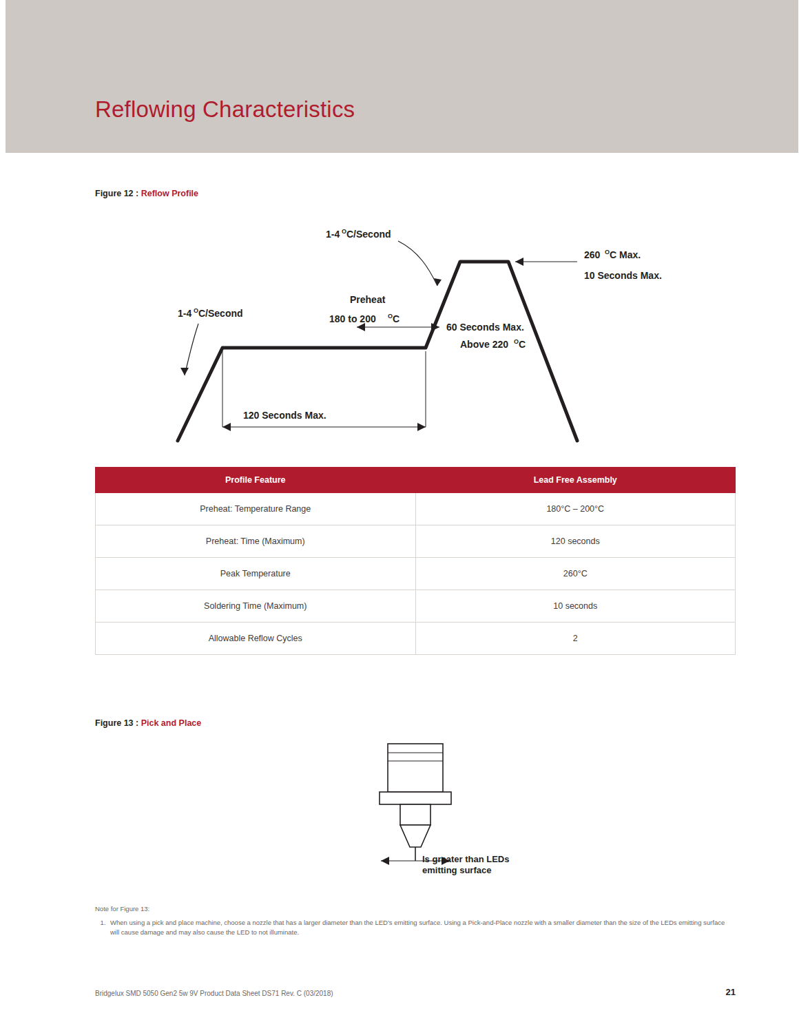Reflowing Characteristics
Figure 12 : Reflow Profile
1-4 O C/Second 260 O C Max. 10 Seconds Max. Preheat 180 to 200 O C 1-4 O C/Second 60 Seconds Max. Above 220 O C 120 Seconds Max.
| Profile Feature | Lead Free Assembly |
| --- | --- |
| Preheat: Temperature Range | 180°C – 200°C |
| Preheat: Time (Maximum) | 120 seconds |
| Peak Temperature | 260°C |
| Soldering Time (Maximum) | 10 seconds |
| Allowable Reflow Cycles | 2 |
Figure 13 : Pick and Place
Is greater than LEDs
emitting surface
Note for Figure 13:
When using a pick and place machine, choose a nozzle that has a larger diameter than the LED’s emitting surface. Using a Pick-and-Place nozzle with a smaller diameter than the size of the LEDs emitting surface will cause damage and may also cause the LED to not illuminate.
Bridgelux SMD 5050 Gen2 5w 9V Product Data Sheet DS71 Rev. C (03/2018) 21